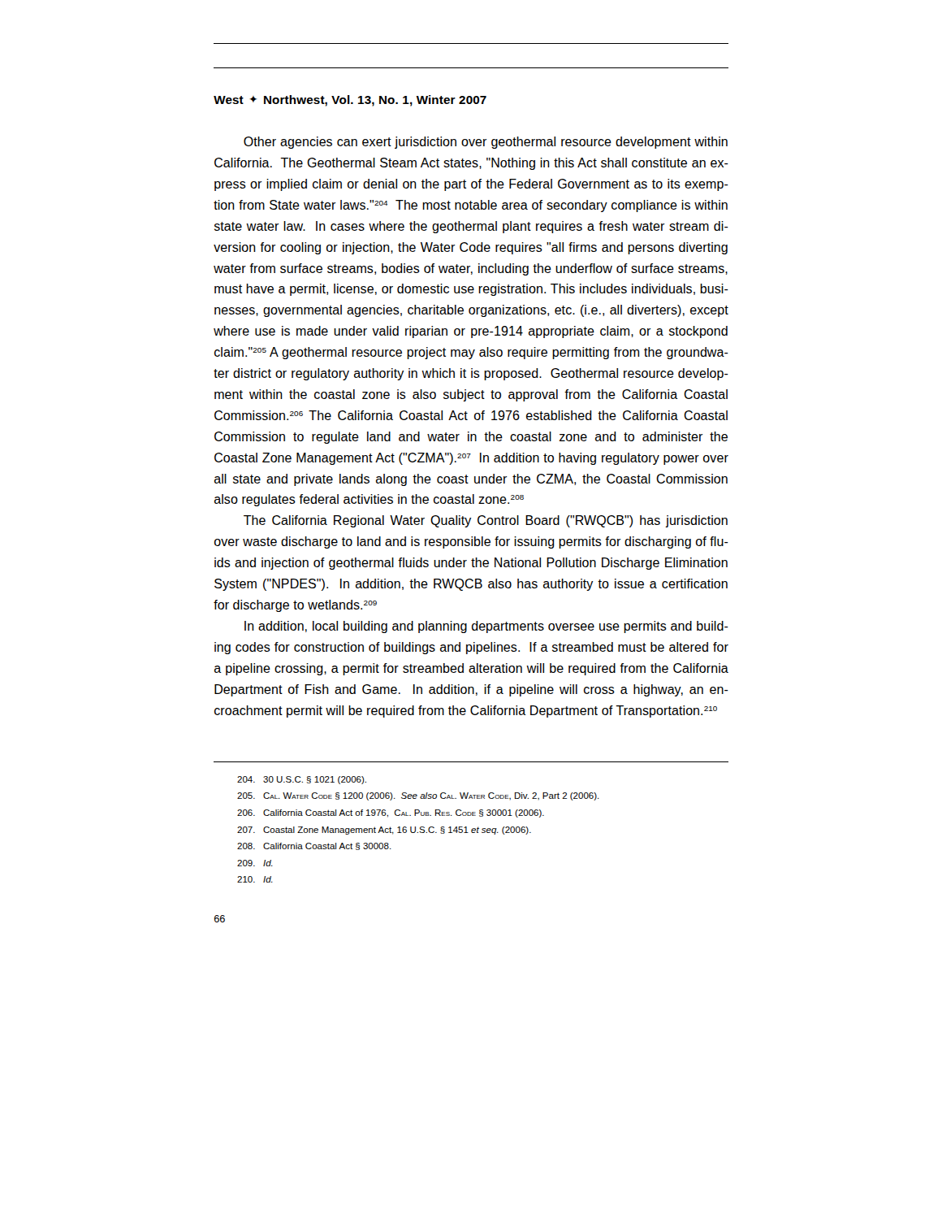West ✦ Northwest, Vol. 13, No. 1, Winter 2007
Other agencies can exert jurisdiction over geothermal resource development within California. The Geothermal Steam Act states, "Nothing in this Act shall constitute an express or implied claim or denial on the part of the Federal Government as to its exemption from State water laws."204 The most notable area of secondary compliance is within state water law. In cases where the geothermal plant requires a fresh water stream diversion for cooling or injection, the Water Code requires "all firms and persons diverting water from surface streams, bodies of water, including the underflow of surface streams, must have a permit, license, or domestic use registration. This includes individuals, businesses, governmental agencies, charitable organizations, etc. (i.e., all diverters), except where use is made under valid riparian or pre-1914 appropriate claim, or a stockpond claim."205 A geothermal resource project may also require permitting from the groundwater district or regulatory authority in which it is proposed. Geothermal resource development within the coastal zone is also subject to approval from the California Coastal Commission.206 The California Coastal Act of 1976 established the California Coastal Commission to regulate land and water in the coastal zone and to administer the Coastal Zone Management Act ("CZMA").207 In addition to having regulatory power over all state and private lands along the coast under the CZMA, the Coastal Commission also regulates federal activities in the coastal zone.208
The California Regional Water Quality Control Board ("RWQCB") has jurisdiction over waste discharge to land and is responsible for issuing permits for discharging of fluids and injection of geothermal fluids under the National Pollution Discharge Elimination System ("NPDES"). In addition, the RWQCB also has authority to issue a certification for discharge to wetlands.209
In addition, local building and planning departments oversee use permits and building codes for construction of buildings and pipelines. If a streambed must be altered for a pipeline crossing, a permit for streambed alteration will be required from the California Department of Fish and Game. In addition, if a pipeline will cross a highway, an encroachment permit will be required from the California Department of Transportation.210
204. 30 U.S.C. § 1021 (2006).
205. Cal. Water Code § 1200 (2006). See also Cal. Water Code, Div. 2, Part 2 (2006).
206. California Coastal Act of 1976, Cal. Pub. Res. Code § 30001 (2006).
207. Coastal Zone Management Act, 16 U.S.C. § 1451 et seq. (2006).
208. California Coastal Act § 30008.
209. Id.
210. Id.
66